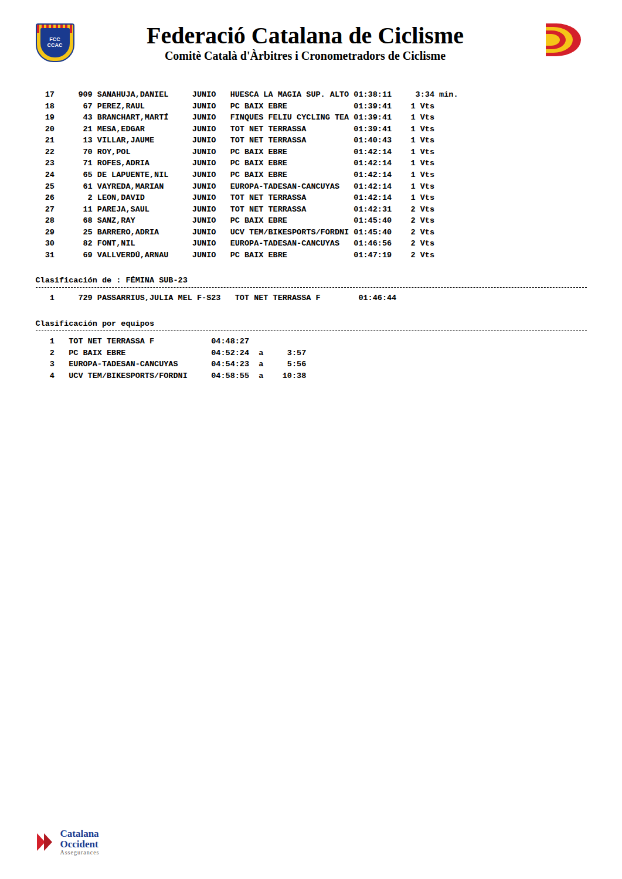FCC CCAC
Federació Catalana de Ciclisme
Comitè Català d'Àrbitres i Cronometradors de Ciclisme
  17     909 SANAHUJA,DANIEL     JUNIO   HUESCA LA MAGIA SUP. ALTO 01:38:11     3:34 min.
  18      67 PEREZ,RAUL          JUNIO   PC BAIX EBRE              01:39:41    1 Vts
  19      43 BRANCHART,MARTÍ     JUNIO   FINQUES FELIU CYCLING TEA 01:39:41    1 Vts
  20      21 MESA,EDGAR          JUNIO   TOT NET TERRASSA          01:39:41    1 Vts
  21      13 VILLAR,JAUME        JUNIO   TOT NET TERRASSA          01:40:43    1 Vts
  22      70 ROY,POL             JUNIO   PC BAIX EBRE              01:42:14    1 Vts
  23      71 ROFES,ADRIA         JUNIO   PC BAIX EBRE              01:42:14    1 Vts
  24      65 DE LAPUENTE,NIL     JUNIO   PC BAIX EBRE              01:42:14    1 Vts
  25      61 VAYREDA,MARIAN      JUNIO   EUROPA-TADESAN-CANCUYAS   01:42:14    1 Vts
  26       2 LEON,DAVID          JUNIO   TOT NET TERRASSA          01:42:14    1 Vts
  27      11 PAREJA,SAUL         JUNIO   TOT NET TERRASSA          01:42:31    2 Vts
  28      68 SANZ,RAY            JUNIO   PC BAIX EBRE              01:45:40    2 Vts
  29      25 BARRERO,ADRIA       JUNIO   UCV TEM/BIKESPORTS/FORDNI 01:45:40    2 Vts
  30      82 FONT,NIL            JUNIO   EUROPA-TADESAN-CANCUYAS   01:46:56    2 Vts
  31      69 VALLVERDÚ,ARNAU     JUNIO   PC BAIX EBRE              01:47:19    2 Vts
Clasificación de : FÉMINA SUB-23
   1     729 PASSARRIUS,JULIA MEL F-S23   TOT NET TERRASSA F        01:46:44
Clasificación por equipos
   1   TOT NET TERRASSA F            04:48:27
   2   PC BAIX EBRE                  04:52:24  a     3:57
   3   EUROPA-TADESAN-CANCUYAS       04:54:23  a     5:56
   4   UCV TEM/BIKESPORTS/FORDNI     04:58:55  a    10:38
Catalana
Occident
Assegurances